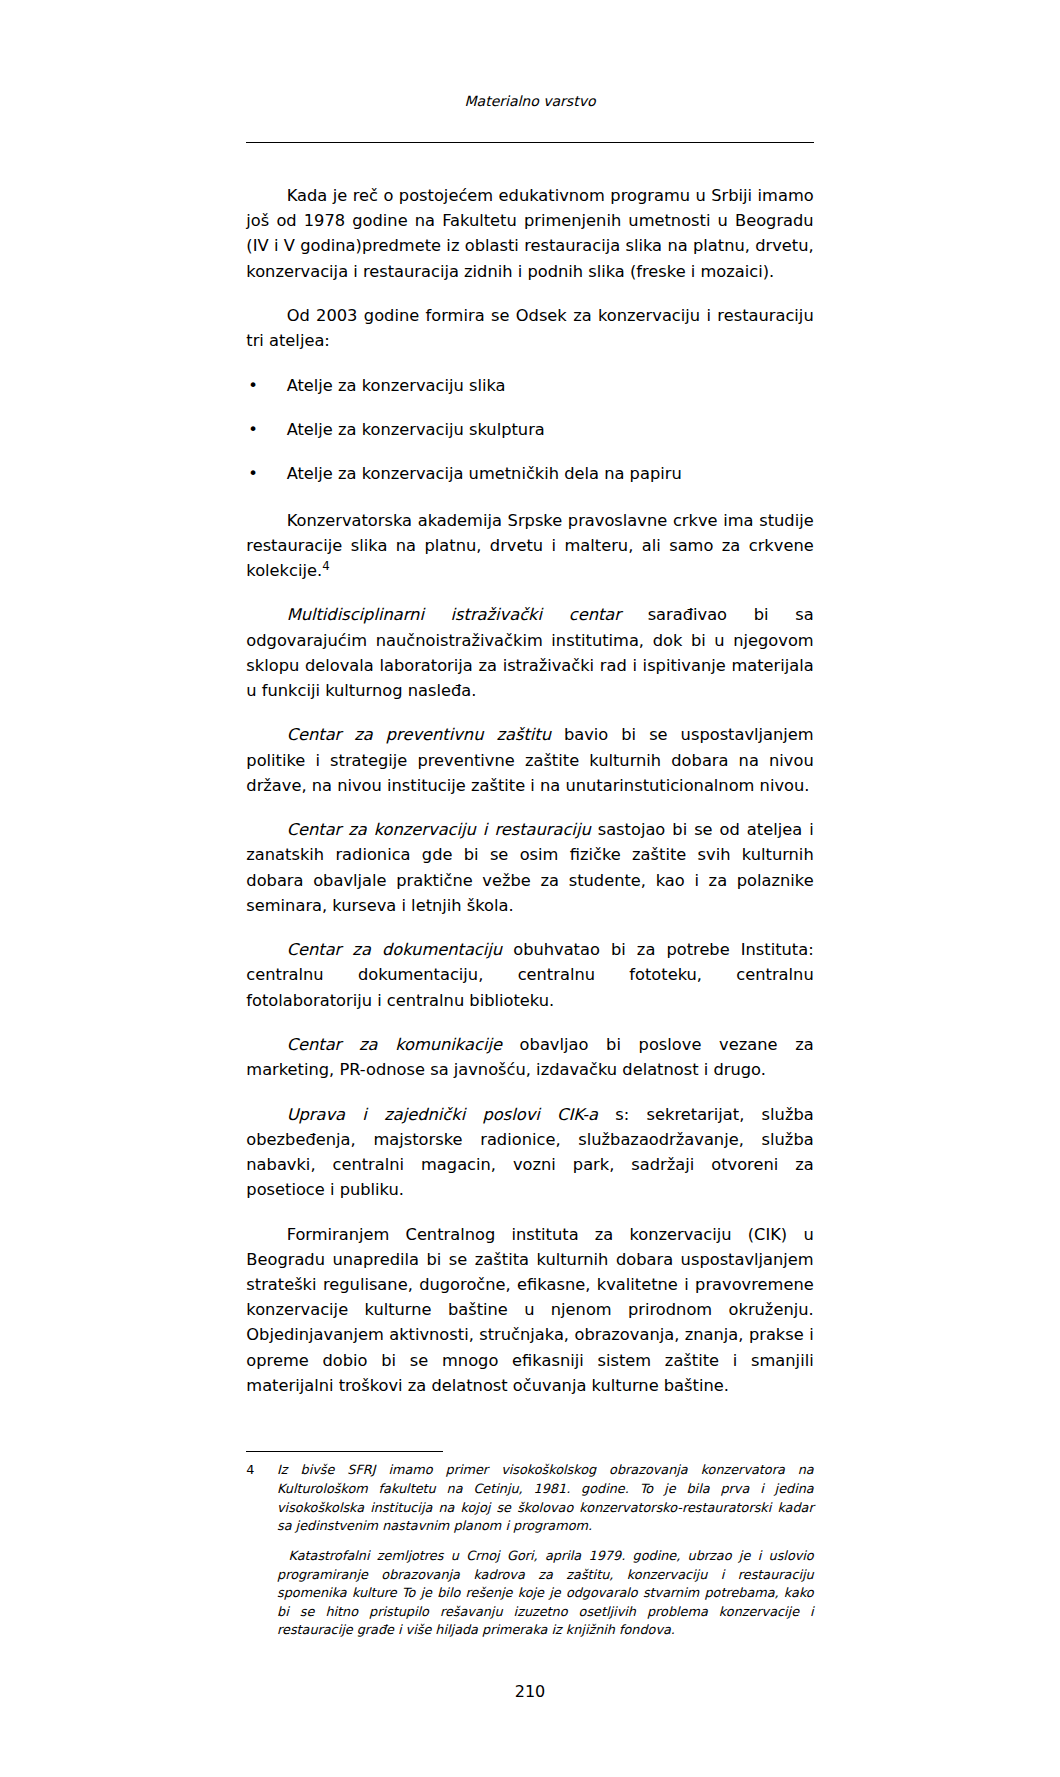Materialno varstvo
Kada je reč o postojećem edukativnom programu u Srbiji imamo još od 1978 godine na Fakultetu primenjenih umetnosti u Beogradu (IV i V godina)predmete iz oblasti restauracija slika na platnu, drvetu, konzervacija i restauracija zidnih i podnih slika (freske i mozaici).
Od 2003 godine formira se Odsek za konzervaciju i restauraciju tri ateljea:
Atelje za konzervaciju slika
Atelje za konzervaciju skulptura
Atelje za konzervacija umetničkih dela na papiru
Konzervatorska akademija Srpske pravoslavne crkve ima studije restauracije slika na platnu, drvetu i malteru, ali samo za crkvene kolekcije.4
Multidisciplinarni istraživački centar sarađivao bi sa odgovarajućim naučnoistraživačkim institutima, dok bi u njegovom sklopu delovala laboratorija za istraživački rad i ispitivanje materijala u funkciji kulturnog nasleđa.
Centar za preventivnu zaštitu bavio bi se uspostavljanjem politike i strategije preventivne zaštite kulturnih dobara na nivou države, na nivou institucije zaštite i na unutarinstuticionalnom nivou.
Centar za konzervaciju i restauraciju sastojao bi se od ateljea i zanatskih radionica gde bi se osim fizičke zaštite svih kulturnih dobara obavljale praktične vežbe za studente, kao i za polaznike seminara, kurseva i letnjih škola.
Centar za dokumentaciju obuhvatao bi za potrebe Instituta: centralnu dokumentaciju, centralnu fototeku, centralnu fotolaboratoriju i centralnu biblioteku.
Centar za komunikacije obavljao bi poslove vezane za marketing, PR-odnose sa javnošću, izdavačku delatnost i drugo.
Uprava i zajednički poslovi CIK-a s: sekretarijat, služba obezbeđenja, majstorske radionice, službazaodržavanje, služba nabavki, centralni magacin, vozni park, sadržaji otvoreni za posetioce i publiku.
Formiranjem Centralnog instituta za konzervaciju (CIK) u Beogradu unapredila bi se zaštita kulturnih dobara uspostavljanjem strateški regulisane, dugoročne, efikasne, kvalitetne i pravovremene konzervacije kulturne baštine u njenom prirodnom okruženju. Objedinjavanjem aktivnosti, stručnjaka, obrazovanja, znanja, prakse i opreme dobio bi se mnogo efikasniji sistem zaštite i smanjili materijalni troškovi za delatnost očuvanja kulturne baštine.
4
Iz bivše SFRJ imamo primer visokoškolskog obrazovanja konzervatora na Kulturološkom fakultetu na Cetinju, 1981. godine. To je bila prva i jedina visokoškolska institucija na kojoj se školovao konzervatorsko-restauratorski kadar sa jedinstvenim nastavnim planom i programom.
Katastrofalni zemljotres u Crnoj Gori, aprila 1979. godine, ubrzao je i uslovio programiranje obrazovanja kadrova za zaštitu, konzervaciju i restauraciju spomenika kulture To je bilo rešenje koje je odgovaralo stvarnim potrebama, kako bi se hitno pristupilo rešavanju izuzetno osetljivih problema konzervacije i restauracije građe i više hiljada primeraka iz knjižnih fondova.
210